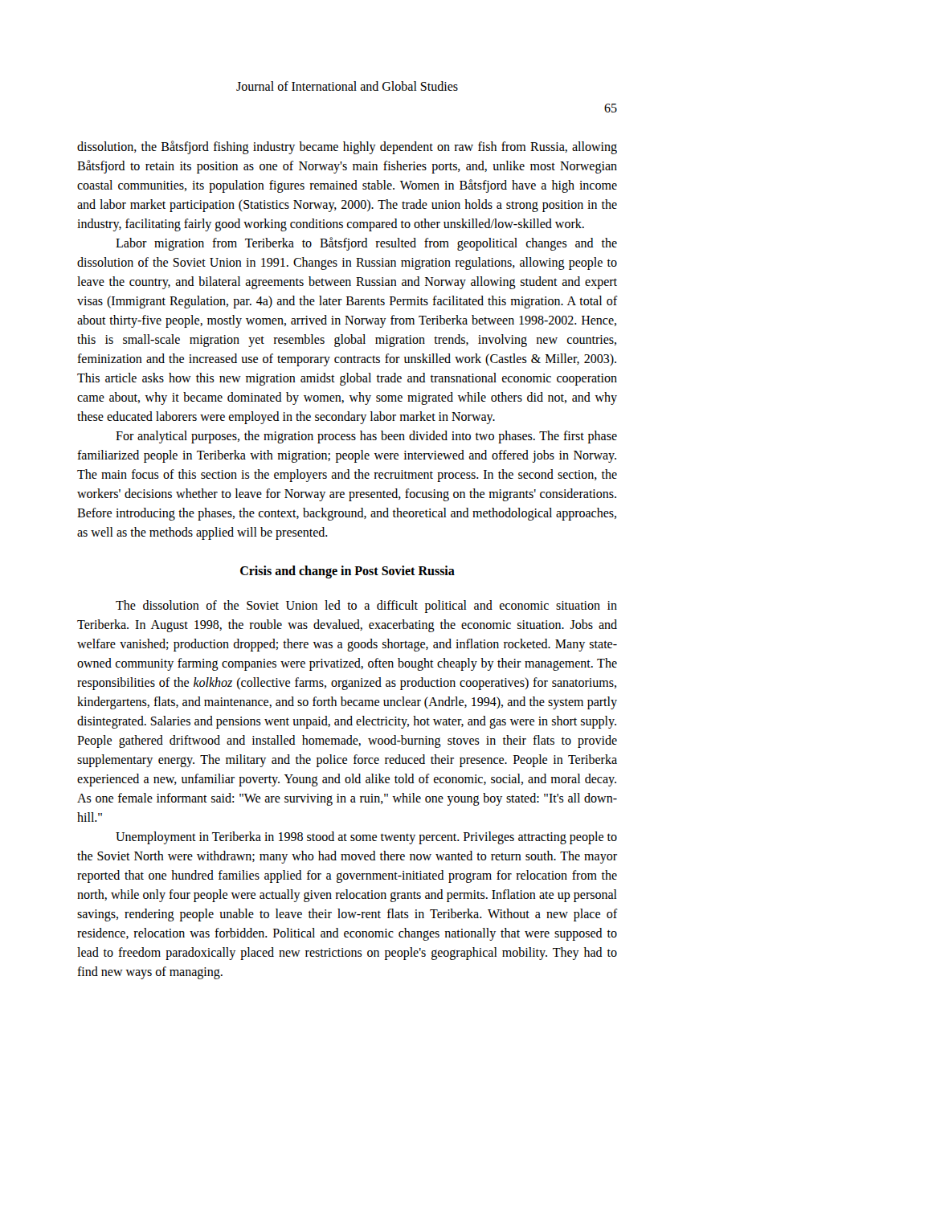Journal of International and Global Studies
65
dissolution, the Båtsfjord fishing industry became highly dependent on raw fish from Russia, allowing Båtsfjord to retain its position as one of Norway's main fisheries ports, and, unlike most Norwegian coastal communities, its population figures remained stable. Women in Båtsfjord have a high income and labor market participation (Statistics Norway, 2000). The trade union holds a strong position in the industry, facilitating fairly good working conditions compared to other unskilled/low-skilled work.
Labor migration from Teriberka to Båtsfjord resulted from geopolitical changes and the dissolution of the Soviet Union in 1991. Changes in Russian migration regulations, allowing people to leave the country, and bilateral agreements between Russian and Norway allowing student and expert visas (Immigrant Regulation, par. 4a) and the later Barents Permits facilitated this migration. A total of about thirty-five people, mostly women, arrived in Norway from Teriberka between 1998-2002. Hence, this is small-scale migration yet resembles global migration trends, involving new countries, feminization and the increased use of temporary contracts for unskilled work (Castles & Miller, 2003). This article asks how this new migration amidst global trade and transnational economic cooperation came about, why it became dominated by women, why some migrated while others did not, and why these educated laborers were employed in the secondary labor market in Norway.
For analytical purposes, the migration process has been divided into two phases. The first phase familiarized people in Teriberka with migration; people were interviewed and offered jobs in Norway. The main focus of this section is the employers and the recruitment process. In the second section, the workers' decisions whether to leave for Norway are presented, focusing on the migrants' considerations. Before introducing the phases, the context, background, and theoretical and methodological approaches, as well as the methods applied will be presented.
Crisis and change in Post Soviet Russia
The dissolution of the Soviet Union led to a difficult political and economic situation in Teriberka. In August 1998, the rouble was devalued, exacerbating the economic situation. Jobs and welfare vanished; production dropped; there was a goods shortage, and inflation rocketed. Many state-owned community farming companies were privatized, often bought cheaply by their management. The responsibilities of the kolkhoz (collective farms, organized as production cooperatives) for sanatoriums, kindergartens, flats, and maintenance, and so forth became unclear (Andrle, 1994), and the system partly disintegrated. Salaries and pensions went unpaid, and electricity, hot water, and gas were in short supply. People gathered driftwood and installed homemade, wood-burning stoves in their flats to provide supplementary energy. The military and the police force reduced their presence. People in Teriberka experienced a new, unfamiliar poverty. Young and old alike told of economic, social, and moral decay. As one female informant said: "We are surviving in a ruin," while one young boy stated: "It's all down-hill."
Unemployment in Teriberka in 1998 stood at some twenty percent. Privileges attracting people to the Soviet North were withdrawn; many who had moved there now wanted to return south. The mayor reported that one hundred families applied for a government-initiated program for relocation from the north, while only four people were actually given relocation grants and permits. Inflation ate up personal savings, rendering people unable to leave their low-rent flats in Teriberka. Without a new place of residence, relocation was forbidden. Political and economic changes nationally that were supposed to lead to freedom paradoxically placed new restrictions on people's geographical mobility. They had to find new ways of managing.